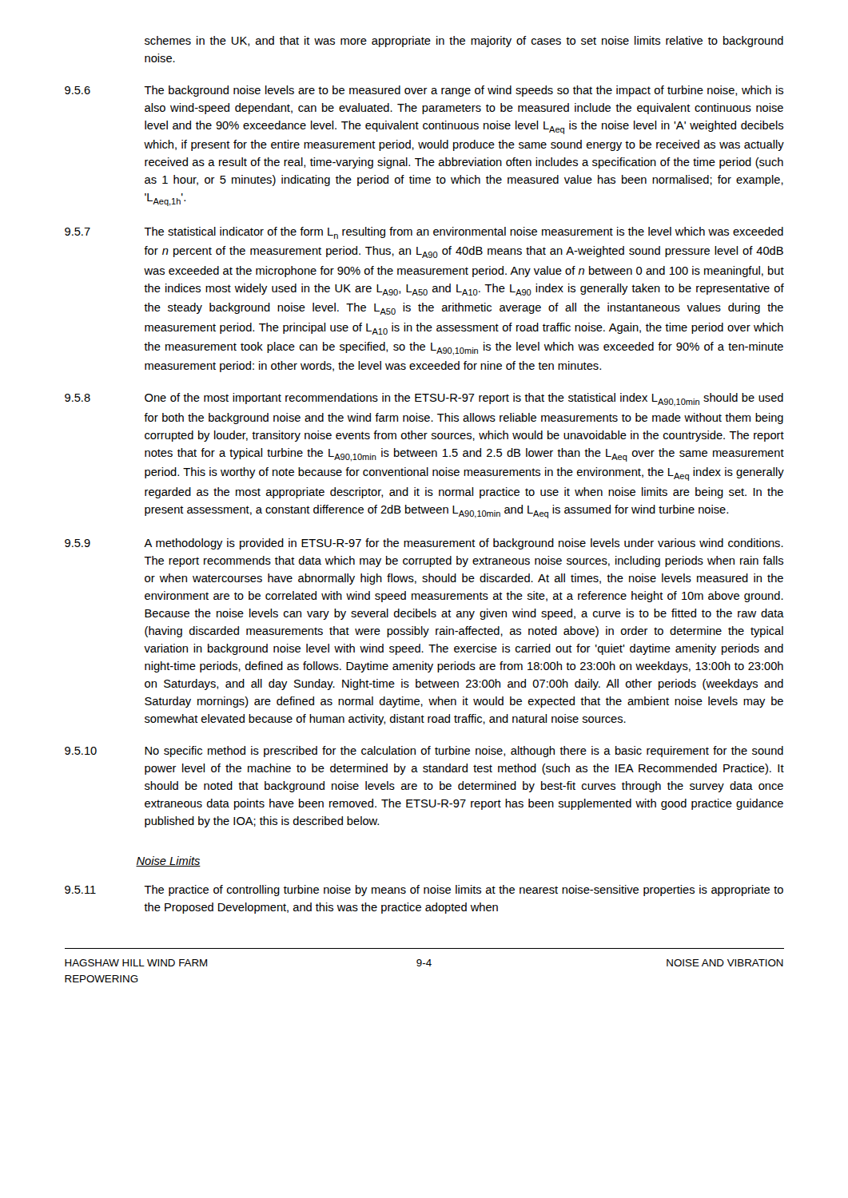schemes in the UK, and that it was more appropriate in the majority of cases to set noise limits relative to background noise.
9.5.6
The background noise levels are to be measured over a range of wind speeds so that the impact of turbine noise, which is also wind-speed dependant, can be evaluated. The parameters to be measured include the equivalent continuous noise level and the 90% exceedance level. The equivalent continuous noise level LAeq is the noise level in 'A' weighted decibels which, if present for the entire measurement period, would produce the same sound energy to be received as was actually received as a result of the real, time-varying signal. The abbreviation often includes a specification of the time period (such as 1 hour, or 5 minutes) indicating the period of time to which the measured value has been normalised; for example, 'LAeq,1h'.
9.5.7
The statistical indicator of the form Ln resulting from an environmental noise measurement is the level which was exceeded for n percent of the measurement period. Thus, an LA90 of 40dB means that an A-weighted sound pressure level of 40dB was exceeded at the microphone for 90% of the measurement period. Any value of n between 0 and 100 is meaningful, but the indices most widely used in the UK are LA90, LA50 and LA10. The LA90 index is generally taken to be representative of the steady background noise level. The LA50 is the arithmetic average of all the instantaneous values during the measurement period. The principal use of LA10 is in the assessment of road traffic noise. Again, the time period over which the measurement took place can be specified, so the LA90,10min is the level which was exceeded for 90% of a ten-minute measurement period: in other words, the level was exceeded for nine of the ten minutes.
9.5.8
One of the most important recommendations in the ETSU-R-97 report is that the statistical index LA90,10min should be used for both the background noise and the wind farm noise. This allows reliable measurements to be made without them being corrupted by louder, transitory noise events from other sources, which would be unavoidable in the countryside. The report notes that for a typical turbine the LA90,10min is between 1.5 and 2.5 dB lower than the LAeq over the same measurement period. This is worthy of note because for conventional noise measurements in the environment, the LAeq index is generally regarded as the most appropriate descriptor, and it is normal practice to use it when noise limits are being set. In the present assessment, a constant difference of 2dB between LA90,10min and LAeq is assumed for wind turbine noise.
9.5.9
A methodology is provided in ETSU-R-97 for the measurement of background noise levels under various wind conditions. The report recommends that data which may be corrupted by extraneous noise sources, including periods when rain falls or when watercourses have abnormally high flows, should be discarded. At all times, the noise levels measured in the environment are to be correlated with wind speed measurements at the site, at a reference height of 10m above ground. Because the noise levels can vary by several decibels at any given wind speed, a curve is to be fitted to the raw data (having discarded measurements that were possibly rain-affected, as noted above) in order to determine the typical variation in background noise level with wind speed. The exercise is carried out for 'quiet' daytime amenity periods and night-time periods, defined as follows. Daytime amenity periods are from 18:00h to 23:00h on weekdays, 13:00h to 23:00h on Saturdays, and all day Sunday. Night-time is between 23:00h and 07:00h daily. All other periods (weekdays and Saturday mornings) are defined as normal daytime, when it would be expected that the ambient noise levels may be somewhat elevated because of human activity, distant road traffic, and natural noise sources.
9.5.10
No specific method is prescribed for the calculation of turbine noise, although there is a basic requirement for the sound power level of the machine to be determined by a standard test method (such as the IEA Recommended Practice). It should be noted that background noise levels are to be determined by best-fit curves through the survey data once extraneous data points have been removed. The ETSU-R-97 report has been supplemented with good practice guidance published by the IOA; this is described below.
Noise Limits
9.5.11
The practice of controlling turbine noise by means of noise limits at the nearest noise-sensitive properties is appropriate to the Proposed Development, and this was the practice adopted when
HAGSHAW HILL WIND FARM
REPOWERING
9-4
NOISE AND VIBRATION